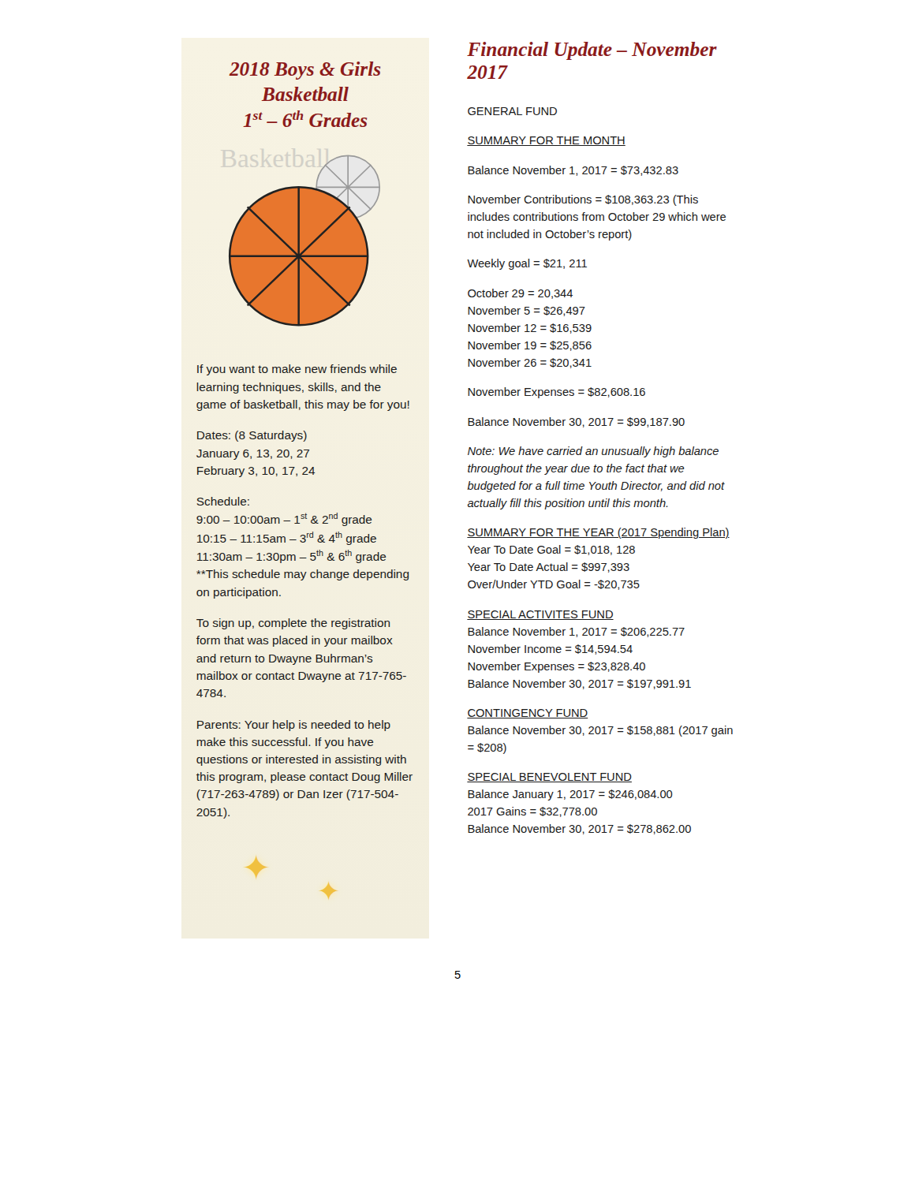2018 Boys & Girls Basketball
1st – 6th Grades
If you want to make new friends while learning techniques, skills, and the game of basketball, this may be for you!
Dates: (8 Saturdays)
January 6, 13, 20, 27
February 3, 10, 17, 24
Schedule:
9:00 – 10:00am – 1st & 2nd grade
10:15 – 11:15am – 3rd & 4th grade
11:30am – 1:30pm – 5th & 6th grade
**This schedule may change depending on participation.
To sign up, complete the registration form that was placed in your mailbox and return to Dwayne Buhrman’s mailbox or contact Dwayne at 717-765-4784.
Parents: Your help is needed to help make this successful. If you have questions or interested in assisting with this program, please contact Doug Miller (717-263-4789) or Dan Izer (717-504-2051).
✦ ✦
Financial Update – November 2017
GENERAL FUND
SUMMARY FOR THE MONTH
Balance November 1, 2017 = $73,432.83
November Contributions = $108,363.23 (This includes contributions from October 29 which were not included in October’s report)
Weekly goal = $21, 211
October 29 = 20,344
November 5 = $26,497
November 12 = $16,539
November 19 = $25,856
November 26 = $20,341
November Expenses = $82,608.16
Balance November 30, 2017 = $99,187.90
Note: We have carried an unusually high balance throughout the year due to the fact that we budgeted for a full time Youth Director, and did not actually fill this position until this month.
SUMMARY FOR THE YEAR (2017 Spending Plan)
Year To Date Goal = $1,018, 128
Year To Date Actual = $997,393
Over/Under YTD Goal = -$20,735
SPECIAL ACTIVITES FUND
Balance November 1, 2017 = $206,225.77
November Income = $14,594.54
November Expenses = $23,828.40
Balance November 30, 2017 = $197,991.91
CONTINGENCY FUND
Balance November 30, 2017 = $158,881 (2017 gain = $208)
SPECIAL BENEVOLENT FUND
Balance January 1, 2017 = $246,084.00
2017 Gains = $32,778.00
Balance November 30, 2017 = $278,862.00
5